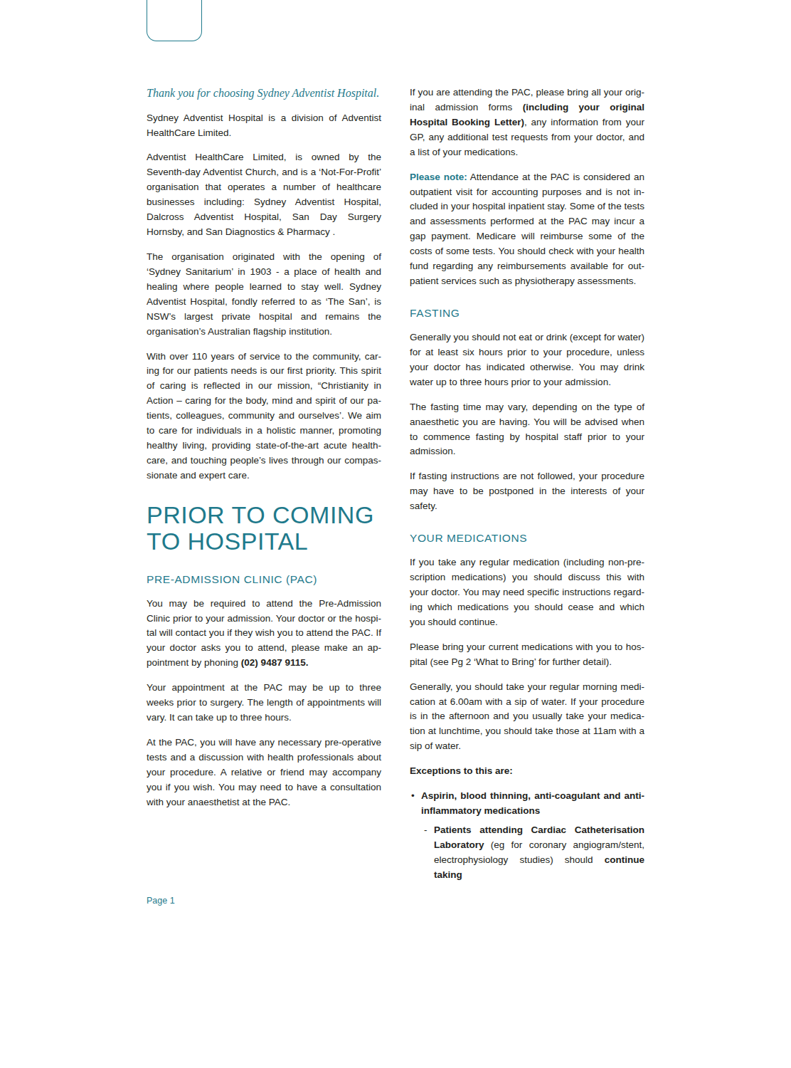Thank you for choosing Sydney Adventist Hospital.
Sydney Adventist Hospital is a division of Adventist HealthCare Limited.
Adventist HealthCare Limited, is owned by the Seventh-day Adventist Church, and is a ‘Not-For-Profit’ organisation that operates a number of healthcare businesses including: Sydney Adventist Hospital, Dalcross Adventist Hospital, San Day Surgery Hornsby, and San Diagnostics & Pharmacy .
The organisation originated with the opening of ‘Sydney Sanitarium’ in 1903 - a place of health and healing where people learned to stay well. Sydney Adventist Hospital, fondly referred to as ‘The San’, is NSW’s largest private hospital and remains the organisation’s Australian flagship institution.
With over 110 years of service to the community, caring for our patients needs is our first priority. This spirit of caring is reflected in our mission, “Christianity in Action – caring for the body, mind and spirit of our patients, colleagues, community and ourselves’. We aim to care for individuals in a holistic manner, promoting healthy living, providing state-of-the-art acute healthcare, and touching people’s lives through our compassionate and expert care.
Prior to coming
to hospital
Pre-Admission Clinic (PAC)
You may be required to attend the Pre-Admission Clinic prior to your admission. Your doctor or the hospital will contact you if they wish you to attend the PAC. If your doctor asks you to attend, please make an appointment by phoning (02) 9487 9115.
Your appointment at the PAC may be up to three weeks prior to surgery. The length of appointments will vary. It can take up to three hours.
At the PAC, you will have any necessary pre-operative tests and a discussion with health professionals about your procedure. A relative or friend may accompany you if you wish. You may need to have a consultation with your anaesthetist at the PAC.
If you are attending the PAC, please bring all your original admission forms (including your original Hospital Booking Letter), any information from your GP, any additional test requests from your doctor, and a list of your medications.
Please note: Attendance at the PAC is considered an outpatient visit for accounting purposes and is not included in your hospital inpatient stay. Some of the tests and assessments performed at the PAC may incur a gap payment. Medicare will reimburse some of the costs of some tests. You should check with your health fund regarding any reimbursements available for outpatient services such as physiotherapy assessments.
Fasting
Generally you should not eat or drink (except for water) for at least six hours prior to your procedure, unless your doctor has indicated otherwise. You may drink water up to three hours prior to your admission.
The fasting time may vary, depending on the type of anaesthetic you are having. You will be advised when to commence fasting by hospital staff prior to your admission.
If fasting instructions are not followed, your procedure may have to be postponed in the interests of your safety.
Your Medications
If you take any regular medication (including non-prescription medications) you should discuss this with your doctor. You may need specific instructions regarding which medications you should cease and which you should continue.
Please bring your current medications with you to hospital (see Pg 2 ‘What to Bring’ for further detail).
Generally, you should take your regular morning medication at 6.00am with a sip of water. If your procedure is in the afternoon and you usually take your medication at lunchtime, you should take those at 11am with a sip of water.
Exceptions to this are:
Aspirin, blood thinning, anti-coagulant and anti-inflammatory medications
Patients attending Cardiac Catheterisation Laboratory (eg for coronary angiogram/stent, electrophysiology studies) should continue taking
Page 1